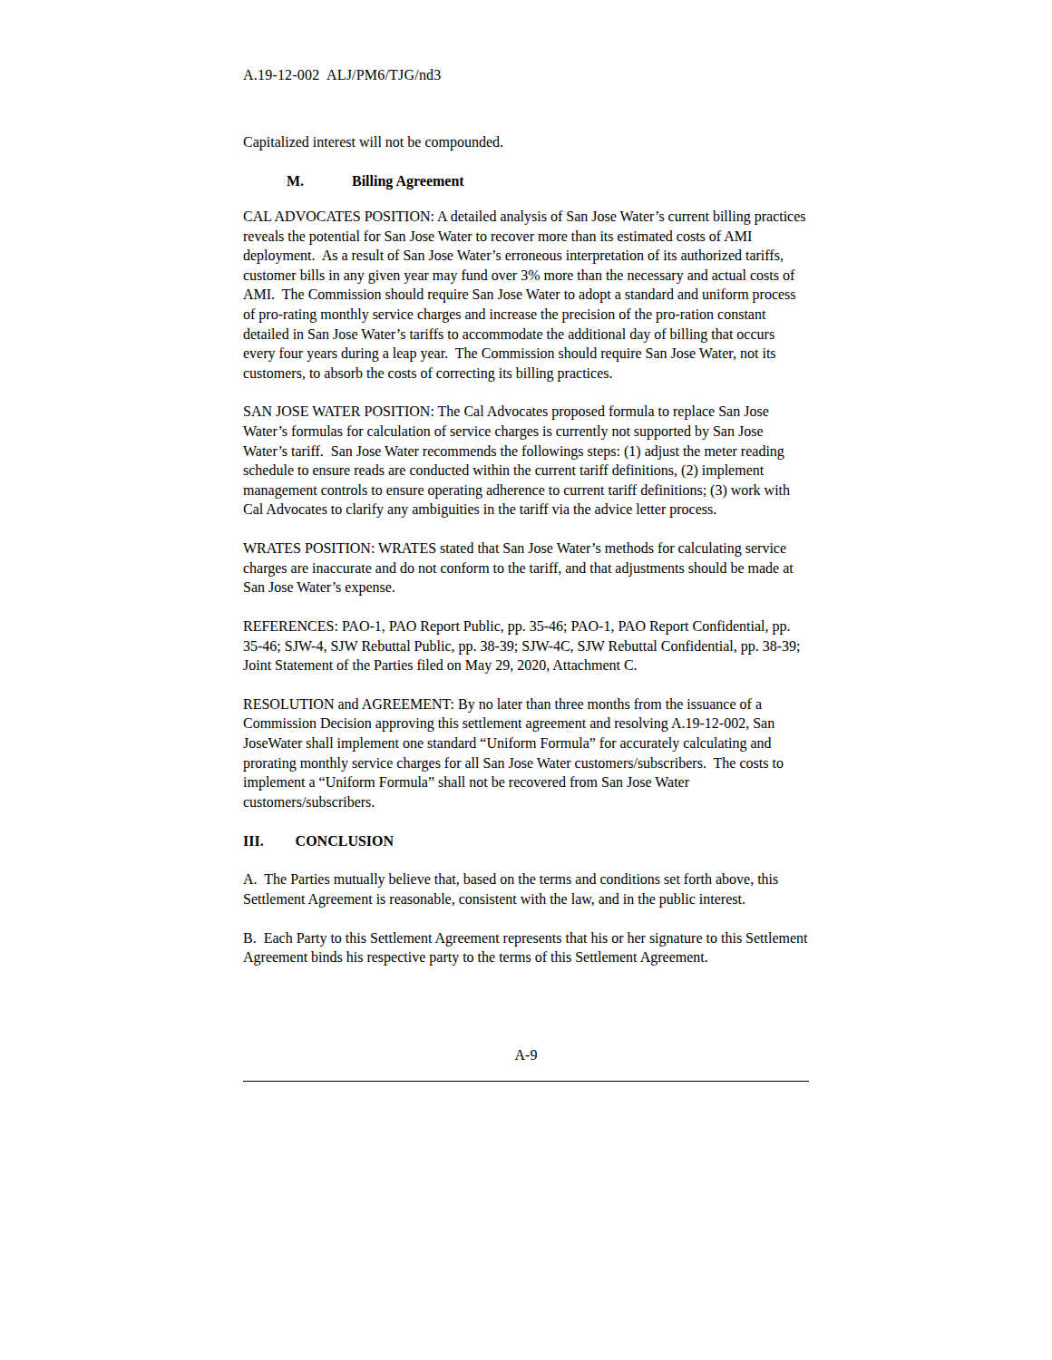A.19-12-002 ALJ/PM6/TJG/nd3
Capitalized interest will not be compounded.
M. Billing Agreement
CAL ADVOCATES POSITION: A detailed analysis of San Jose Water’s current billing practices reveals the potential for San Jose Water to recover more than its estimated costs of AMI deployment. As a result of San Jose Water’s erroneous interpretation of its authorized tariffs, customer bills in any given year may fund over 3% more than the necessary and actual costs of AMI. The Commission should require San Jose Water to adopt a standard and uniform process of pro-rating monthly service charges and increase the precision of the pro-ration constant detailed in San Jose Water’s tariffs to accommodate the additional day of billing that occurs every four years during a leap year. The Commission should require San Jose Water, not its customers, to absorb the costs of correcting its billing practices.
SAN JOSE WATER POSITION: The Cal Advocates proposed formula to replace San Jose Water’s formulas for calculation of service charges is currently not supported by San Jose Water’s tariff. San Jose Water recommends the followings steps: (1) adjust the meter reading schedule to ensure reads are conducted within the current tariff definitions, (2) implement management controls to ensure operating adherence to current tariff definitions; (3) work with Cal Advocates to clarify any ambiguities in the tariff via the advice letter process.
WRATES POSITION: WRATES stated that San Jose Water’s methods for calculating service charges are inaccurate and do not conform to the tariff, and that adjustments should be made at San Jose Water’s expense.
REFERENCES: PAO-1, PAO Report Public, pp. 35-46; PAO-1, PAO Report Confidential, pp. 35-46; SJW-4, SJW Rebuttal Public, pp. 38-39; SJW-4C, SJW Rebuttal Confidential, pp. 38-39; Joint Statement of the Parties filed on May 29, 2020, Attachment C.
RESOLUTION and AGREEMENT: By no later than three months from the issuance of a Commission Decision approving this settlement agreement and resolving A.19-12-002, San JoseWater shall implement one standard “Uniform Formula” for accurately calculating and prorating monthly service charges for all San Jose Water customers/subscribers. The costs to implement a “Uniform Formula” shall not be recovered from San Jose Water customers/subscribers.
III. CONCLUSION
A. The Parties mutually believe that, based on the terms and conditions set forth above, this Settlement Agreement is reasonable, consistent with the law, and in the public interest.
B. Each Party to this Settlement Agreement represents that his or her signature to this Settlement Agreement binds his respective party to the terms of this Settlement Agreement.
A-9